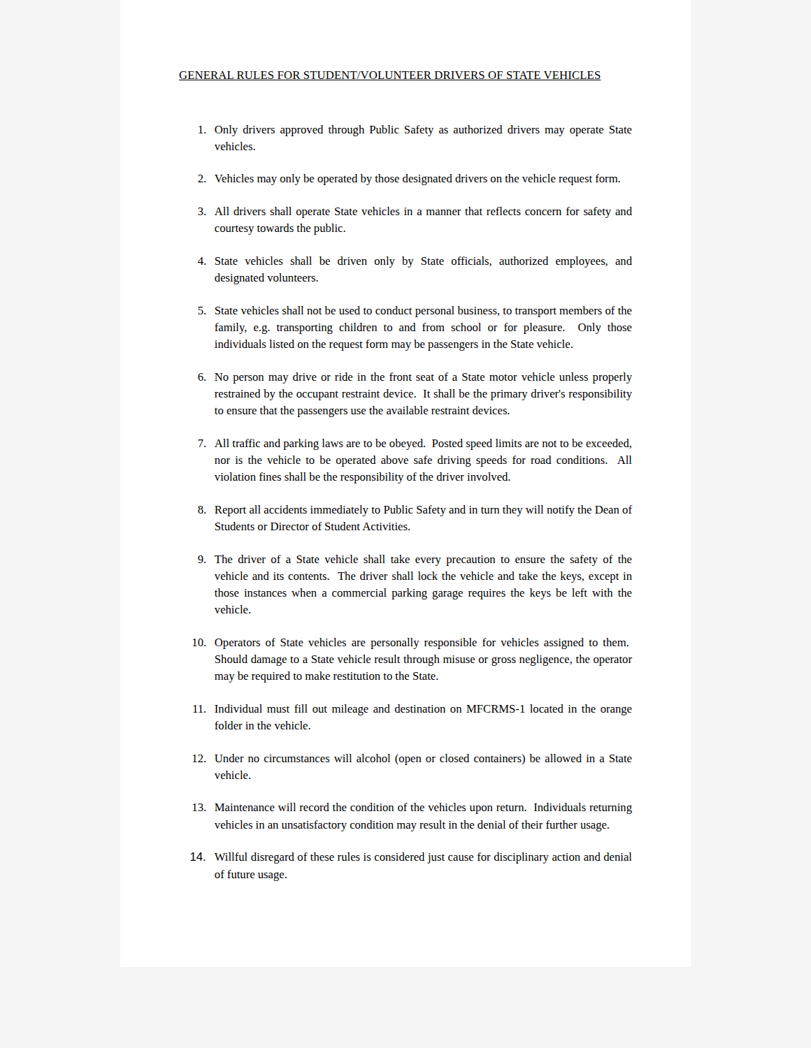GENERAL RULES FOR STUDENT/VOLUNTEER DRIVERS OF STATE VEHICLES
Only drivers approved through Public Safety as authorized drivers may operate State vehicles.
Vehicles may only be operated by those designated drivers on the vehicle request form.
All drivers shall operate State vehicles in a manner that reflects concern for safety and courtesy towards the public.
State vehicles shall be driven only by State officials, authorized employees, and designated volunteers.
State vehicles shall not be used to conduct personal business, to transport members of the family, e.g. transporting children to and from school or for pleasure. Only those individuals listed on the request form may be passengers in the State vehicle.
No person may drive or ride in the front seat of a State motor vehicle unless properly restrained by the occupant restraint device. It shall be the primary driver's responsibility to ensure that the passengers use the available restraint devices.
All traffic and parking laws are to be obeyed. Posted speed limits are not to be exceeded, nor is the vehicle to be operated above safe driving speeds for road conditions. All violation fines shall be the responsibility of the driver involved.
Report all accidents immediately to Public Safety and in turn they will notify the Dean of Students or Director of Student Activities.
The driver of a State vehicle shall take every precaution to ensure the safety of the vehicle and its contents. The driver shall lock the vehicle and take the keys, except in those instances when a commercial parking garage requires the keys be left with the vehicle.
Operators of State vehicles are personally responsible for vehicles assigned to them. Should damage to a State vehicle result through misuse or gross negligence, the operator may be required to make restitution to the State.
Individual must fill out mileage and destination on MFCRMS-1 located in the orange folder in the vehicle.
Under no circumstances will alcohol (open or closed containers) be allowed in a State vehicle.
Maintenance will record the condition of the vehicles upon return. Individuals returning vehicles in an unsatisfactory condition may result in the denial of their further usage.
Willful disregard of these rules is considered just cause for disciplinary action and denial of future usage.